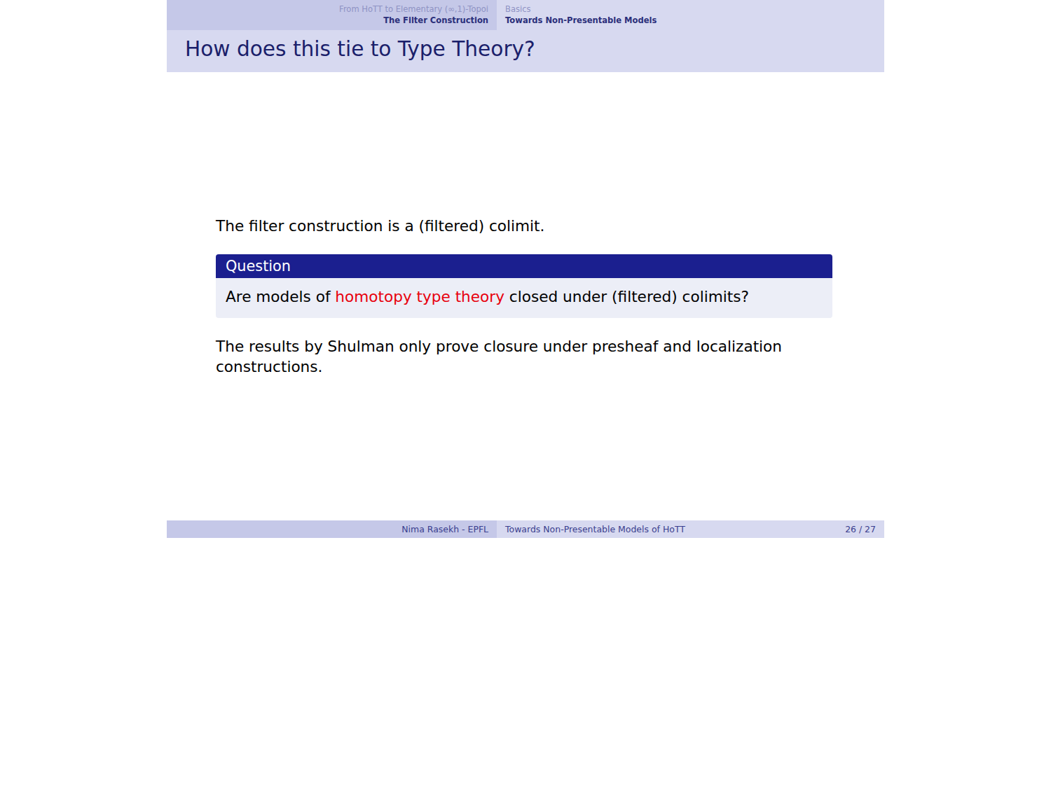From HoTT to Elementary (∞,1)-Topoi
The Filter Construction
Basics
Towards Non-Presentable Models
How does this tie to Type Theory?
The filter construction is a (filtered) colimit.
Question
Are models of homotopy type theory closed under (filtered) colimits?
The results by Shulman only prove closure under presheaf and localization constructions.
Nima Rasekh - EPFL
Towards Non-Presentable Models of HoTT 26 / 27